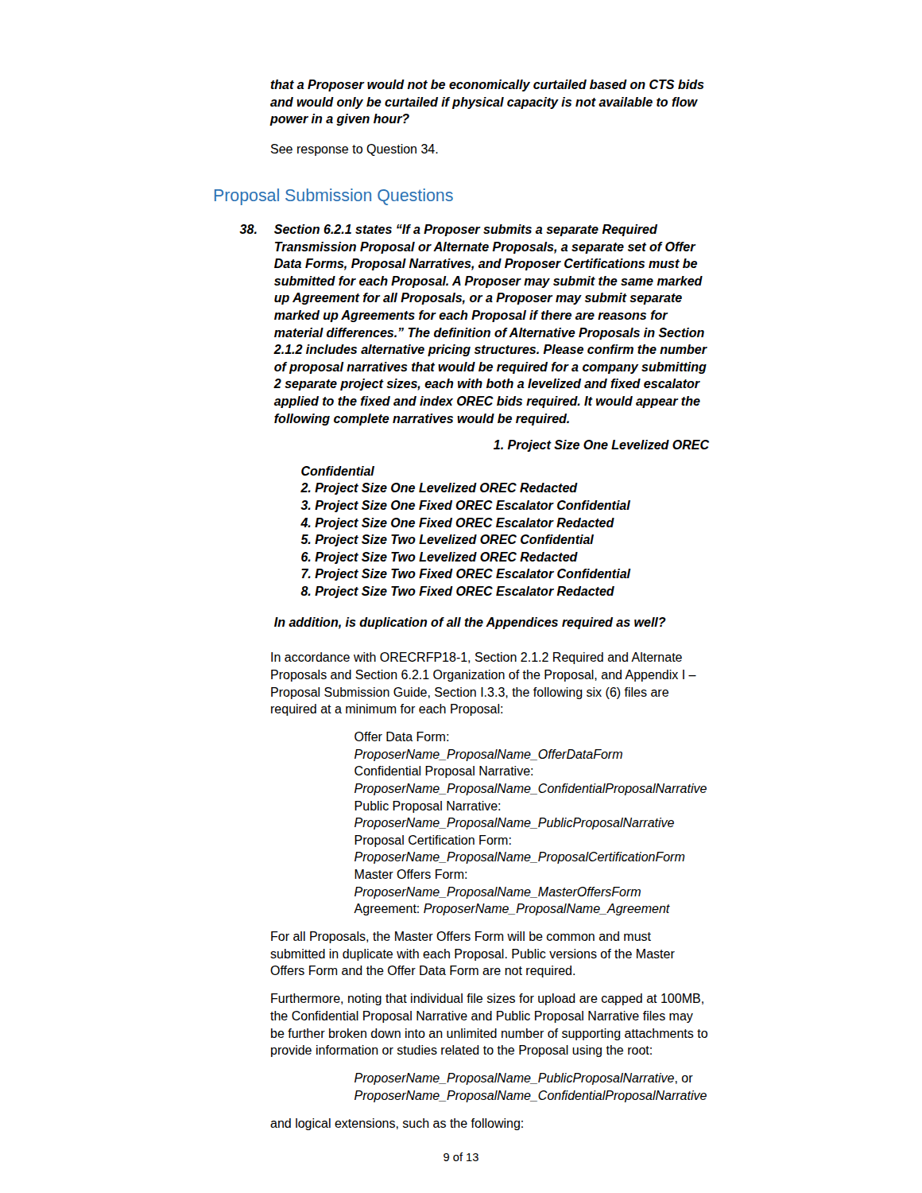that a Proposer would not be economically curtailed based on CTS bids and would only be curtailed if physical capacity is not available to flow power in a given hour?
See response to Question 34.
Proposal Submission Questions
38.
Section 6.2.1 states “If a Proposer submits a separate Required Transmission Proposal or Alternate Proposals, a separate set of Offer Data Forms, Proposal Narratives, and Proposer Certifications must be submitted for each Proposal. A Proposer may submit the same marked up Agreement for all Proposals, or a Proposer may submit separate marked up Agreements for each Proposal if there are reasons for material differences.” The definition of Alternative Proposals in Section 2.1.2 includes alternative pricing structures. Please confirm the number of proposal narratives that would be required for a company submitting 2 separate project sizes, each with both a levelized and fixed escalator applied to the fixed and index OREC bids required. It would appear the following complete narratives would be required.
1. Project Size One Levelized OREC
Confidential
2. Project Size One Levelized OREC Redacted
3. Project Size One Fixed OREC Escalator Confidential
4. Project Size One Fixed OREC Escalator Redacted
5. Project Size Two Levelized OREC Confidential
6. Project Size Two Levelized OREC Redacted
7. Project Size Two Fixed OREC Escalator Confidential
8. Project Size Two Fixed OREC Escalator Redacted
In addition, is duplication of all the Appendices required as well?
In accordance with ORECRFP18-1, Section 2.1.2 Required and Alternate Proposals and Section 6.2.1 Organization of the Proposal, and Appendix I – Proposal Submission Guide, Section I.3.3, the following six (6) files are required at a minimum for each Proposal:
Offer Data Form: ProposerName_ProposalName_OfferDataForm
Confidential Proposal Narrative: ProposerName_ProposalName_ConfidentialProposalNarrative
Public Proposal Narrative: ProposerName_ProposalName_PublicProposalNarrative
Proposal Certification Form: ProposerName_ProposalName_ProposalCertificationForm
Master Offers Form: ProposerName_ProposalName_MasterOffersForm
Agreement: ProposerName_ProposalName_Agreement
For all Proposals, the Master Offers Form will be common and must submitted in duplicate with each Proposal. Public versions of the Master Offers Form and the Offer Data Form are not required.
Furthermore, noting that individual file sizes for upload are capped at 100MB, the Confidential Proposal Narrative and Public Proposal Narrative files may be further broken down into an unlimited number of supporting attachments to provide information or studies related to the Proposal using the root:
ProposerName_ProposalName_PublicProposalNarrative, or
ProposerName_ProposalName_ConfidentialProposalNarrative
and logical extensions, such as the following:
9 of 13